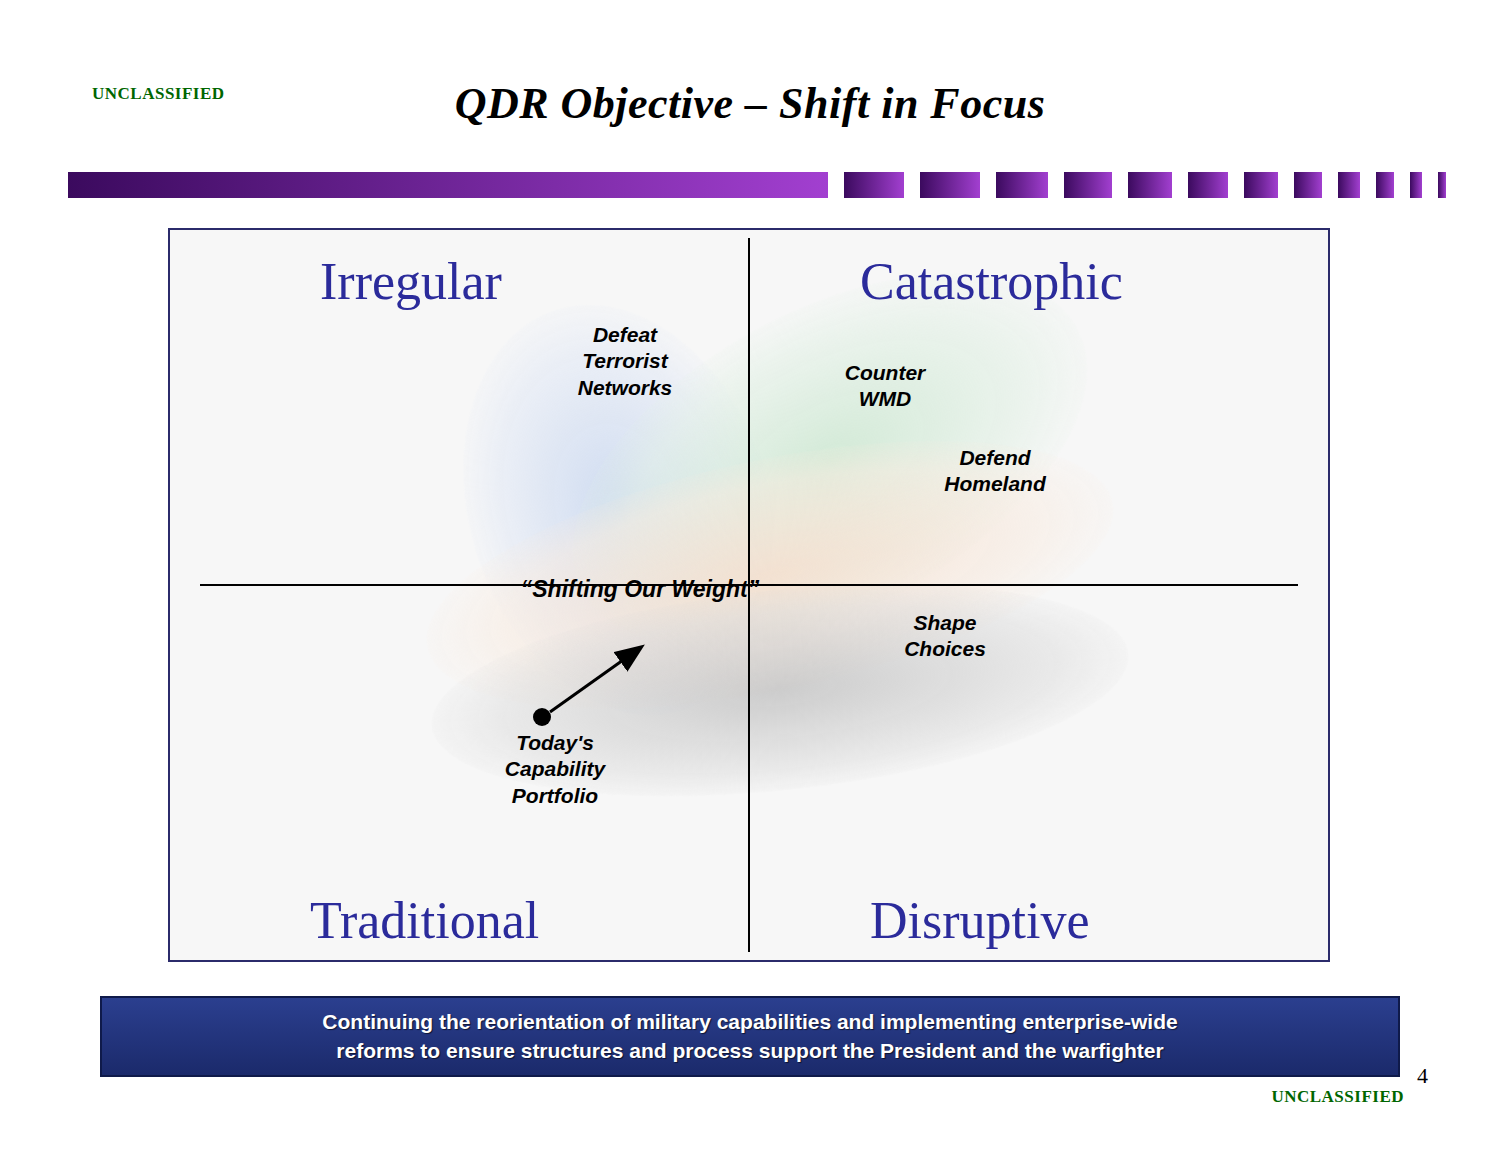UNCLASSIFIED
QDR Objective – Shift in Focus
Irregular
Catastrophic
Traditional
Disruptive
Defeat
Terrorist
Networks
Counter
WMD
Defend
Homeland
Shape
Choices
“Shifting Our Weight”
Today's
Capability
Portfolio
Continuing the reorientation of military capabilities and implementing enterprise-wide
reforms to ensure structures and process support the President and the warfighter
4
UNCLASSIFIED